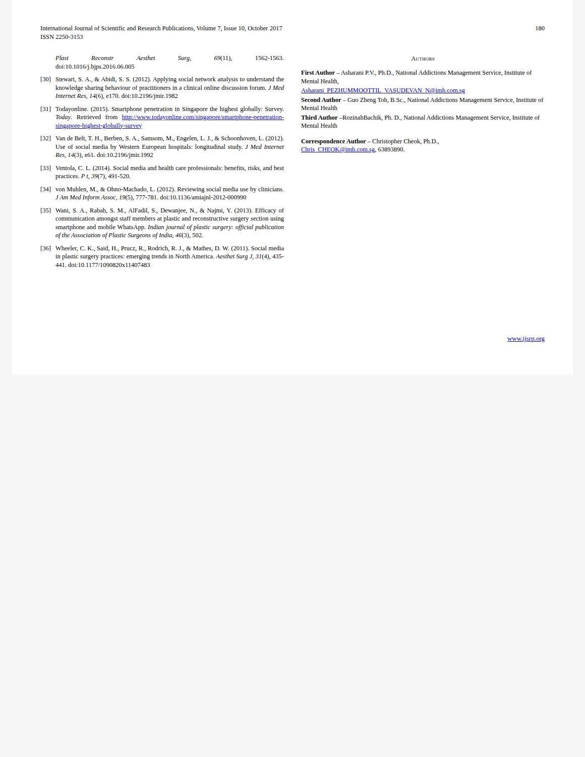International Journal of Scientific and Research Publications, Volume 7, Issue 10, October 2017
ISSN 2250-3153
180
Plast Reconstr Aesthet Surg, 69(11), 1562-1563. doi:10.1016/j.bjps.2016.06.005
[30] Stewart, S. A., & Abidi, S. S. (2012). Applying social network analysis to understand the knowledge sharing behaviour of practitioners in a clinical online discussion forum. J Med Internet Res, 14(6), e170. doi:10.2196/jmir.1982
[31] Todayonline. (2015). Smartphone penetration in Singapore the highest globally: Survey. Today. Retrieved from http://www.todayonline.com/singapore/smartphone-penetration-singapore-highest-globally-survey
[32] Van de Belt, T. H., Berben, S. A., Samsom, M., Engelen, L. J., & Schoonhoven, L. (2012). Use of social media by Western European hospitals: longitudinal study. J Med Internet Res, 14(3), e61. doi:10.2196/jmir.1992
[33] Ventola, C. L. (2014). Social media and health care professionals: benefits, risks, and best practices. P t, 39(7), 491-520.
[34] von Muhlen, M., & Ohno-Machado, L. (2012). Reviewing social media use by clinicians. J Am Med Inform Assoc, 19(5), 777-781. doi:10.1136/amiajnl-2012-000990
[35] Wani, S. A., Rabah, S. M., AlFadil, S., Dewanjee, N., & Najmi, Y. (2013). Efficacy of communication amongst staff members at plastic and reconstructive surgery section using smartphone and mobile WhatsApp. Indian journal of plastic surgery: official publication of the Association of Plastic Surgeons of India, 46(3), 502.
[36] Wheeler, C. K., Said, H., Prucz, R., Rodrich, R. J., & Mathes, D. W. (2011). Social media in plastic surgery practices: emerging trends in North America. Aesthet Surg J, 31(4), 435-441. doi:10.1177/1090820x11407483
Authors
First Author – Asharani P.V., Ph.D., National Addictions Management Service, Institute of Mental Health,
Asharani_PEZHUMMOOTTIL_VASUDEVAN_N@imh.com.sg
Second Author – Guo Zheng Toh, B.Sc., National Addictions Management Service, Institute of Mental Health
Third Author –RozinahBachik, Ph. D., National Addictions Management Service, Institute of Mental Health
Correspondence Author – Christopher Cheok, Ph.D.,
Chris_CHEOK@imh.com.sg, 63893890.
www.ijsrp.org